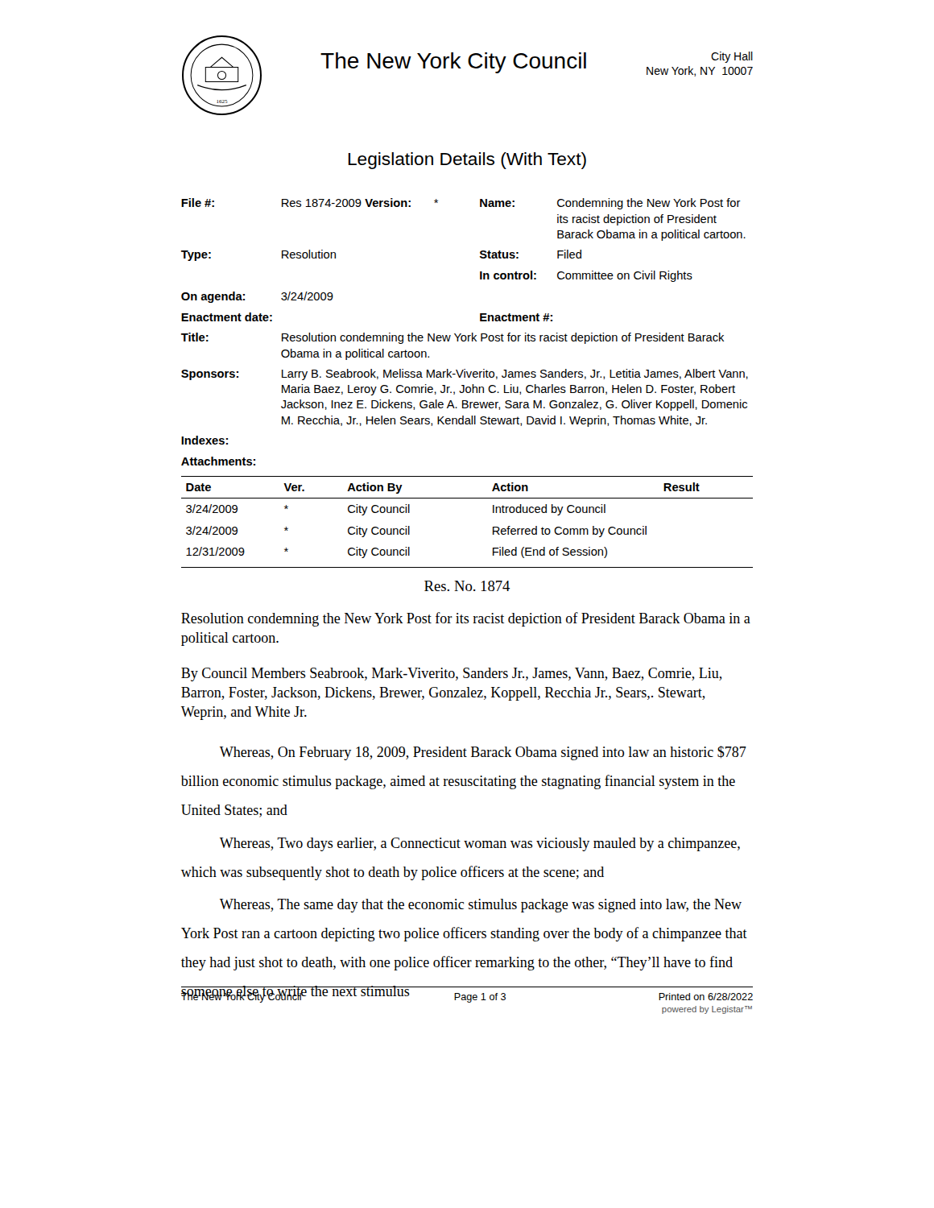The New York City Council
City Hall
New York, NY 10007
Legislation Details (With Text)
| File #: | Res 1874-2009 | Version: | * | Name: | Condemning the New York Post for its racist depiction of President Barack Obama in a political cartoon. |
| Type: | Resolution | | | Status: | Filed |
| | | | | In control: | Committee on Civil Rights |
| On agenda: | 3/24/2009 |
| Enactment date: | | Enactment #: | |
| Title: | Resolution condemning the New York Post for its racist depiction of President Barack Obama in a political cartoon. |
| Sponsors: | Larry B. Seabrook, Melissa Mark-Viverito, James Sanders, Jr., Letitia James, Albert Vann, Maria Baez, Leroy G. Comrie, Jr., John C. Liu, Charles Barron, Helen D. Foster, Robert Jackson, Inez E. Dickens, Gale A. Brewer, Sara M. Gonzalez, G. Oliver Koppell, Domenic M. Recchia, Jr., Helen Sears, Kendall Stewart, David I. Weprin, Thomas White, Jr. |
| Indexes: | |
| Attachments: | |
| Date | Ver. | Action By | Action | Result |
| --- | --- | --- | --- | --- |
| 3/24/2009 | * | City Council | Introduced by Council | |
| 3/24/2009 | * | City Council | Referred to Comm by Council | |
| 12/31/2009 | * | City Council | Filed (End of Session) | |
Res. No. 1874
Resolution condemning the New York Post for its racist depiction of President Barack Obama in a political cartoon.
By Council Members Seabrook, Mark-Viverito, Sanders Jr., James, Vann, Baez, Comrie, Liu, Barron, Foster, Jackson, Dickens, Brewer, Gonzalez, Koppell, Recchia Jr., Sears,. Stewart, Weprin, and White Jr.
Whereas, On February 18, 2009, President Barack Obama signed into law an historic $787 billion economic stimulus package, aimed at resuscitating the stagnating financial system in the United States; and
Whereas, Two days earlier, a Connecticut woman was viciously mauled by a chimpanzee, which was subsequently shot to death by police officers at the scene; and
Whereas, The same day that the economic stimulus package was signed into law, the New York Post ran a cartoon depicting two police officers standing over the body of a chimpanzee that they had just shot to death, with one police officer remarking to the other, “They’ll have to find someone else to write the next stimulus
The New York City Council
Page 1 of 3
Printed on 6/28/2022
powered by Legistar™